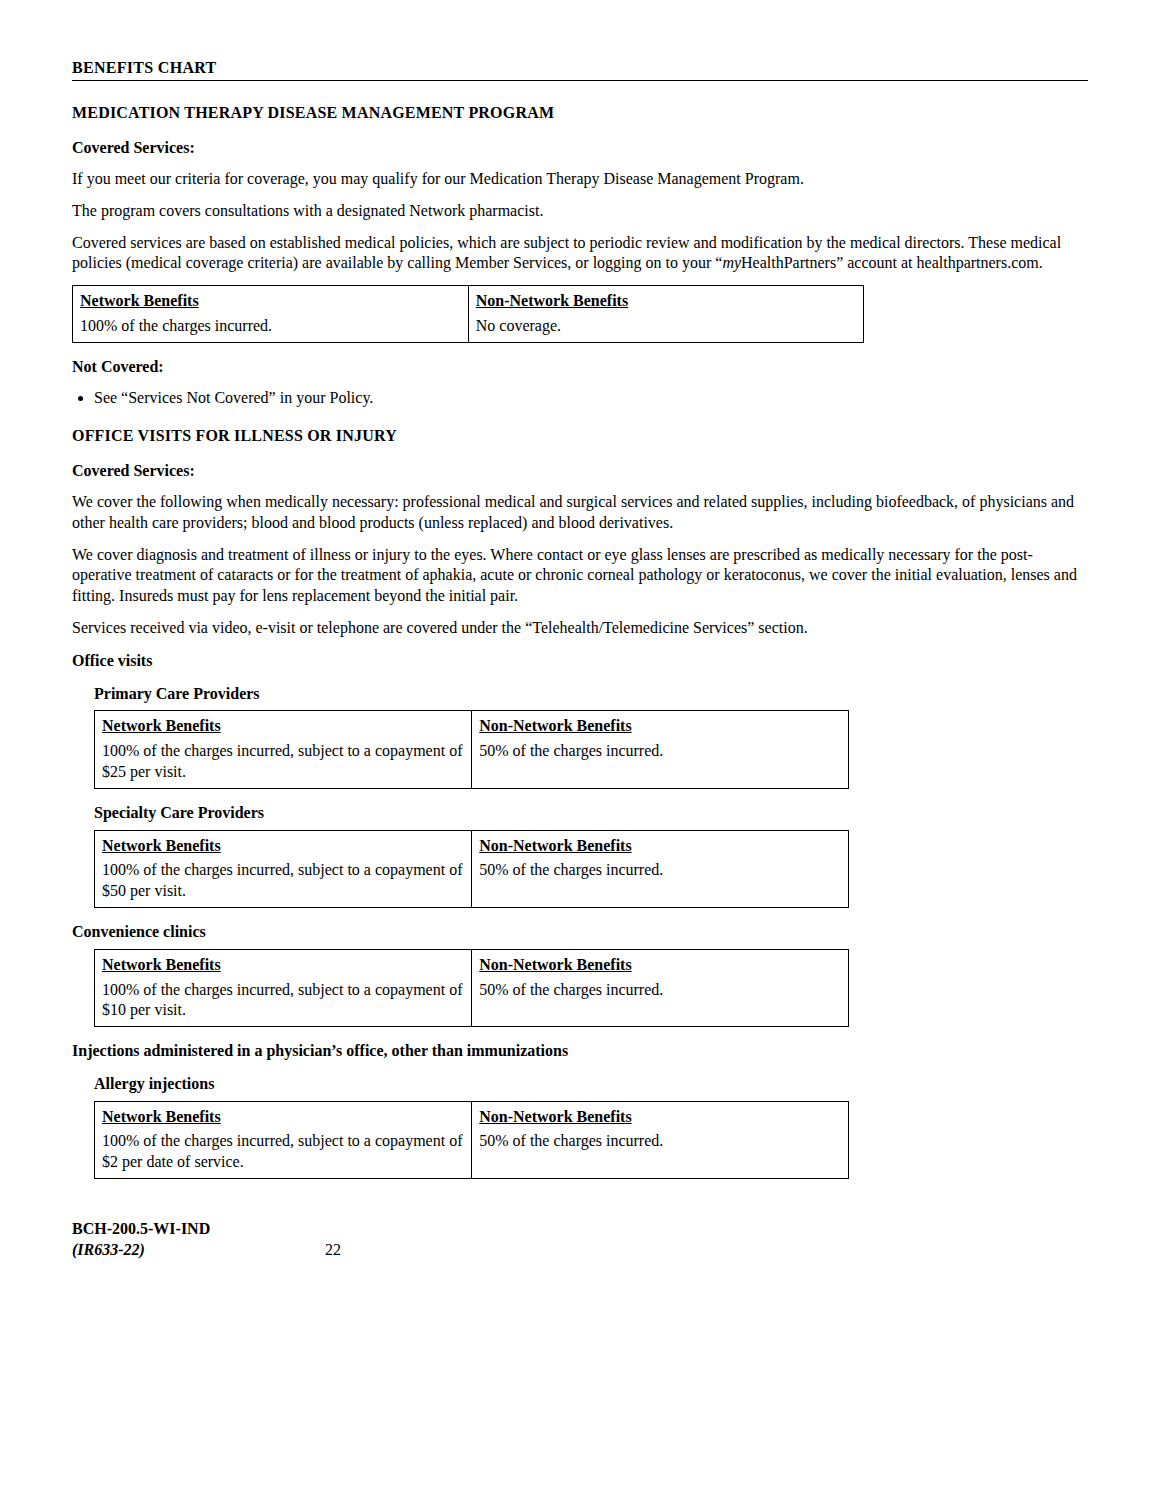BENEFITS CHART
MEDICATION THERAPY DISEASE MANAGEMENT PROGRAM
Covered Services:
If you meet our criteria for coverage, you may qualify for our Medication Therapy Disease Management Program.
The program covers consultations with a designated Network pharmacist.
Covered services are based on established medical policies, which are subject to periodic review and modification by the medical directors. These medical policies (medical coverage criteria) are available by calling Member Services, or logging on to your “my HealthPartners” account at healthpartners.com.
| Network Benefits 100% of the charges incurred. | Non-Network Benefits No coverage. |
Not Covered:
See “Services Not Covered” in your Policy.
OFFICE VISITS FOR ILLNESS OR INJURY
Covered Services:
We cover the following when medically necessary: professional medical and surgical services and related supplies, including biofeedback, of physicians and other health care providers; blood and blood products (unless replaced) and blood derivatives.
We cover diagnosis and treatment of illness or injury to the eyes. Where contact or eye glass lenses are prescribed as medically necessary for the post-operative treatment of cataracts or for the treatment of aphakia, acute or chronic corneal pathology or keratoconus, we cover the initial evaluation, lenses and fitting. Insureds must pay for lens replacement beyond the initial pair.
Services received via video, e-visit or telephone are covered under the “Telehealth/Telemedicine Services” section.
Office visits
Primary Care Providers
| Network Benefits 100% of the charges incurred, subject to a copayment of $25 per visit. | Non-Network Benefits 50% of the charges incurred. |
Specialty Care Providers
| Network Benefits 100% of the charges incurred, subject to a copayment of $50 per visit. | Non-Network Benefits 50% of the charges incurred. |
Convenience clinics
| Network Benefits 100% of the charges incurred, subject to a copayment of $10 per visit. | Non-Network Benefits 50% of the charges incurred. |
Injections administered in a physician’s office, other than immunizations
Allergy injections
| Network Benefits 100% of the charges incurred, subject to a copayment of $2 per date of service. | Non-Network Benefits 50% of the charges incurred. |
BCH-200.5-WI-IND
(IR633-22) 22